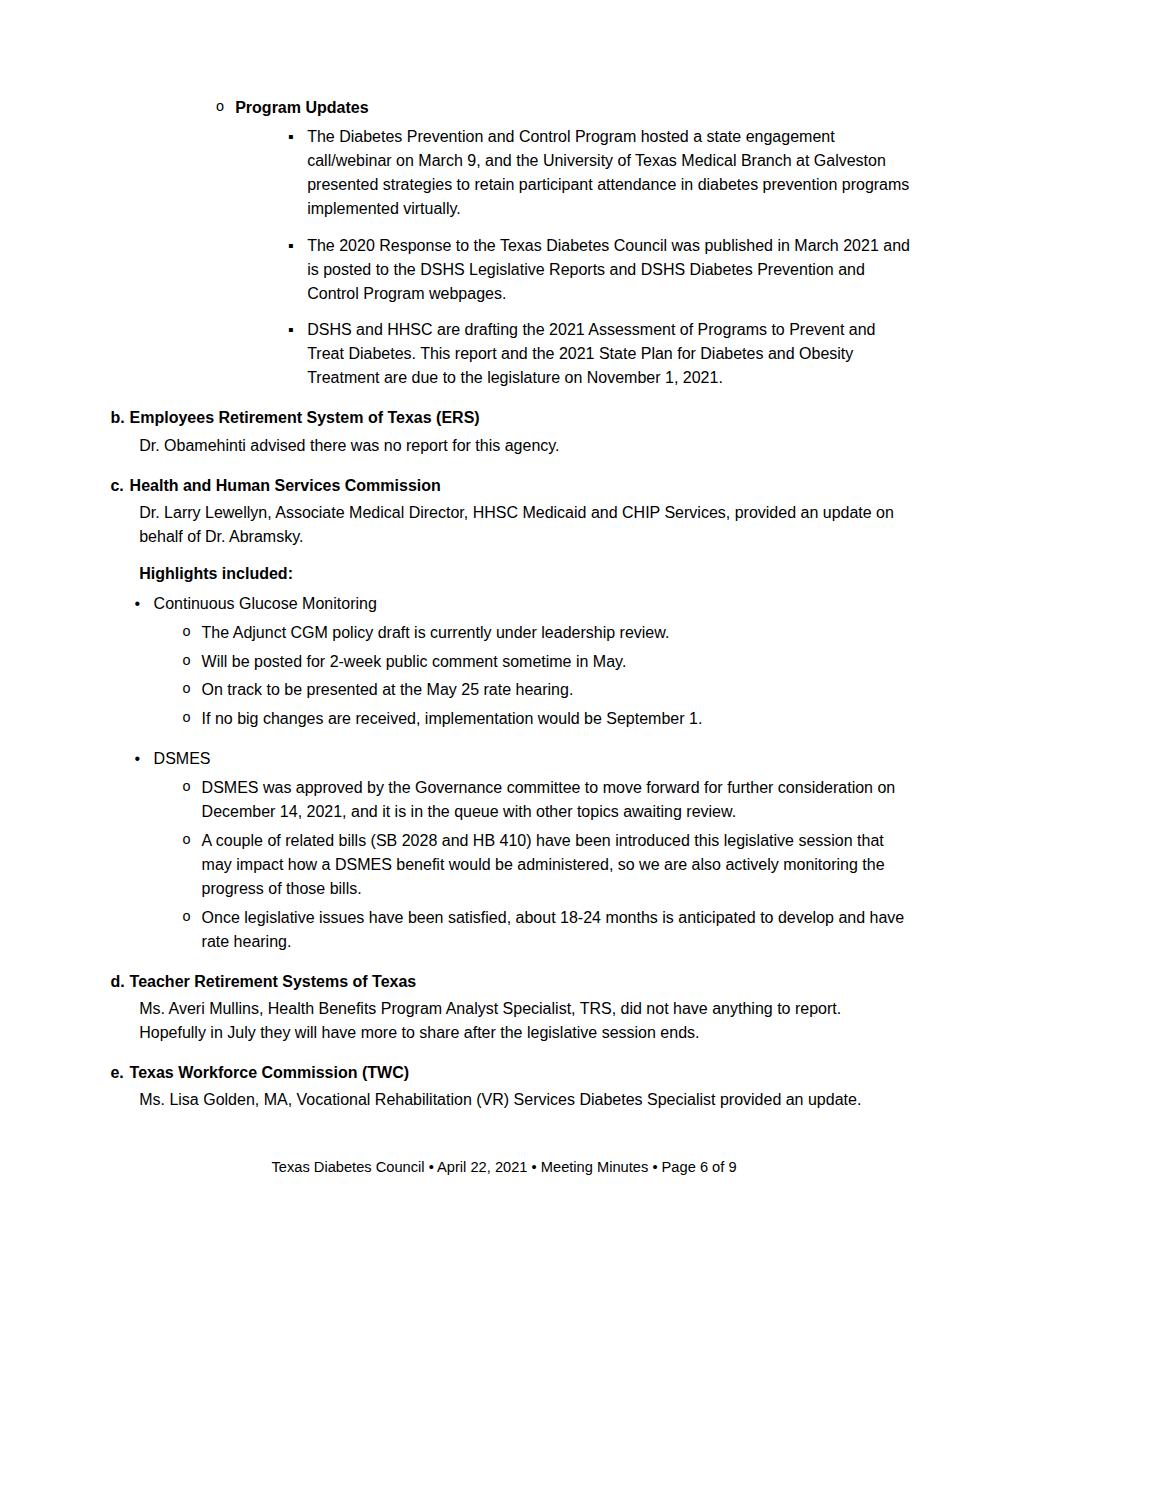Program Updates
The Diabetes Prevention and Control Program hosted a state engagement call/webinar on March 9, and the University of Texas Medical Branch at Galveston presented strategies to retain participant attendance in diabetes prevention programs implemented virtually.
The 2020 Response to the Texas Diabetes Council was published in March 2021 and is posted to the DSHS Legislative Reports and DSHS Diabetes Prevention and Control Program webpages.
DSHS and HHSC are drafting the 2021 Assessment of Programs to Prevent and Treat Diabetes. This report and the 2021 State Plan for Diabetes and Obesity Treatment are due to the legislature on November 1, 2021.
b. Employees Retirement System of Texas (ERS)
Dr. Obamehinti advised there was no report for this agency.
c. Health and Human Services Commission
Dr. Larry Lewellyn, Associate Medical Director, HHSC Medicaid and CHIP Services, provided an update on behalf of Dr. Abramsky.
Highlights included:
Continuous Glucose Monitoring
The Adjunct CGM policy draft is currently under leadership review.
Will be posted for 2-week public comment sometime in May.
On track to be presented at the May 25 rate hearing.
If no big changes are received, implementation would be September 1.
DSMES
DSMES was approved by the Governance committee to move forward for further consideration on December 14, 2021, and it is in the queue with other topics awaiting review.
A couple of related bills (SB 2028 and HB 410) have been introduced this legislative session that may impact how a DSMES benefit would be administered, so we are also actively monitoring the progress of those bills.
Once legislative issues have been satisfied, about 18-24 months is anticipated to develop and have rate hearing.
d. Teacher Retirement Systems of Texas
Ms. Averi Mullins, Health Benefits Program Analyst Specialist, TRS, did not have anything to report. Hopefully in July they will have more to share after the legislative session ends.
e. Texas Workforce Commission (TWC)
Ms. Lisa Golden, MA, Vocational Rehabilitation (VR) Services Diabetes Specialist provided an update.
Texas Diabetes Council • April 22, 2021 • Meeting Minutes • Page 6 of 9